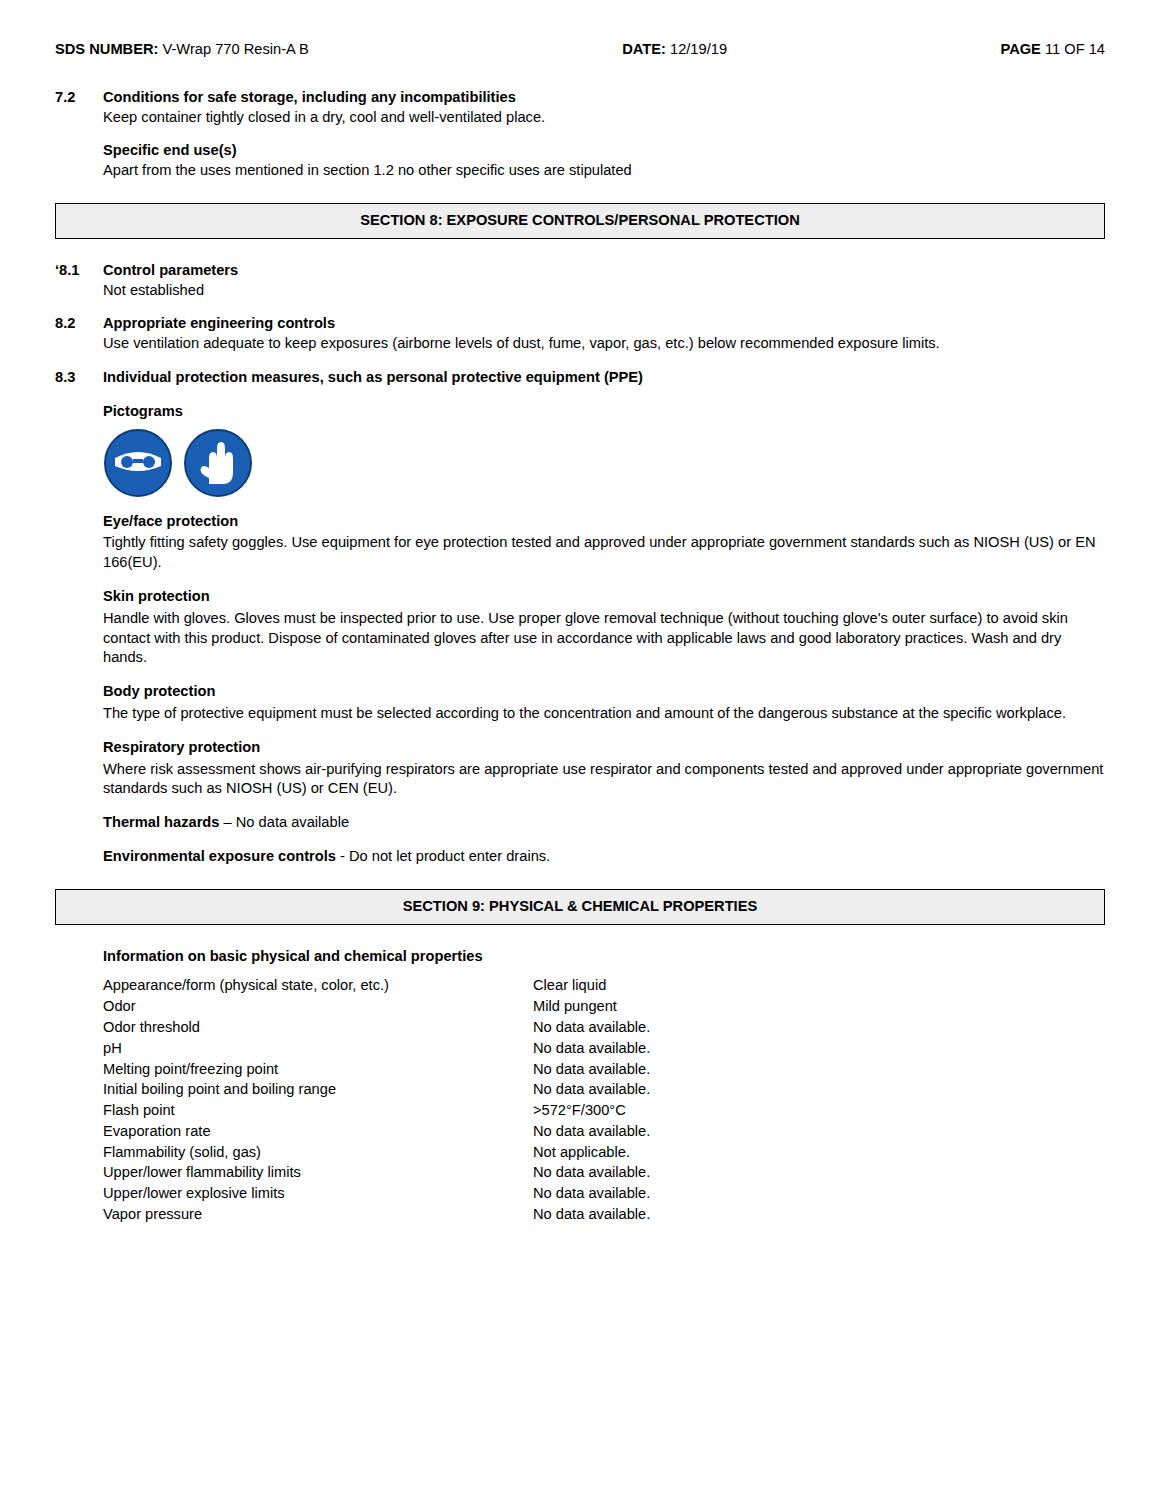SDS NUMBER: V-Wrap 770 Resin-A B
DATE: 12/19/19
PAGE 11 OF 14
7.2
Conditions for safe storage, including any incompatibilities
Keep container tightly closed in a dry, cool and well-ventilated place.
Specific end use(s)
Apart from the uses mentioned in section 1.2 no other specific uses are stipulated
SECTION 8: EXPOSURE CONTROLS/PERSONAL PROTECTION
‘8.1
Control parameters
Not established
8.2
Appropriate engineering controls
Use ventilation adequate to keep exposures (airborne levels of dust, fume, vapor, gas, etc.) below recommended exposure limits.
8.3
Individual protection measures, such as personal protective equipment (PPE)
Pictograms
Eye/face protection
Tightly fitting safety goggles. Use equipment for eye protection tested and approved under appropriate government standards such as NIOSH (US) or EN 166(EU).
Skin protection
Handle with gloves. Gloves must be inspected prior to use. Use proper glove removal technique (without touching glove's outer surface) to avoid skin contact with this product. Dispose of contaminated gloves after use in accordance with applicable laws and good laboratory practices. Wash and dry hands.
Body protection
The type of protective equipment must be selected according to the concentration and amount of the dangerous substance at the specific workplace.
Respiratory protection
Where risk assessment shows air-purifying respirators are appropriate use respirator and components tested and approved under appropriate government standards such as NIOSH (US) or CEN (EU).
Thermal hazards – No data available
Environmental exposure controls - Do not let product enter drains.
SECTION 9: PHYSICAL & CHEMICAL PROPERTIES
Information on basic physical and chemical properties
| Appearance/form (physical state, color, etc.) | Clear liquid |
| Odor | Mild pungent |
| Odor threshold | No data available. |
| pH | No data available. |
| Melting point/freezing point | No data available. |
| Initial boiling point and boiling range | No data available. |
| Flash point | >572°F/300°C |
| Evaporation rate | No data available. |
| Flammability (solid, gas) | Not applicable. |
| Upper/lower flammability limits | No data available. |
| Upper/lower explosive limits | No data available. |
| Vapor pressure | No data available. |